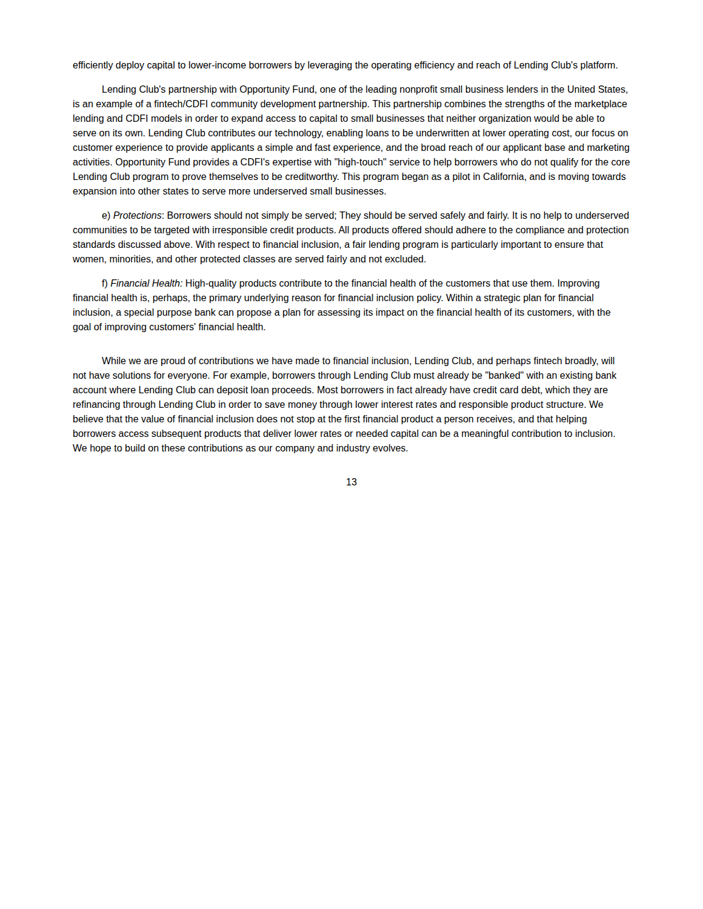efficiently deploy capital to lower-income borrowers by leveraging the operating efficiency and reach of Lending Club's platform.
Lending Club's partnership with Opportunity Fund, one of the leading nonprofit small business lenders in the United States, is an example of a fintech/CDFI community development partnership. This partnership combines the strengths of the marketplace lending and CDFI models in order to expand access to capital to small businesses that neither organization would be able to serve on its own. Lending Club contributes our technology, enabling loans to be underwritten at lower operating cost, our focus on customer experience to provide applicants a simple and fast experience, and the broad reach of our applicant base and marketing activities. Opportunity Fund provides a CDFI's expertise with "high-touch" service to help borrowers who do not qualify for the core Lending Club program to prove themselves to be creditworthy. This program began as a pilot in California, and is moving towards expansion into other states to serve more underserved small businesses.
e) Protections: Borrowers should not simply be served; They should be served safely and fairly. It is no help to underserved communities to be targeted with irresponsible credit products. All products offered should adhere to the compliance and protection standards discussed above. With respect to financial inclusion, a fair lending program is particularly important to ensure that women, minorities, and other protected classes are served fairly and not excluded.
f) Financial Health: High-quality products contribute to the financial health of the customers that use them. Improving financial health is, perhaps, the primary underlying reason for financial inclusion policy. Within a strategic plan for financial inclusion, a special purpose bank can propose a plan for assessing its impact on the financial health of its customers, with the goal of improving customers' financial health.
While we are proud of contributions we have made to financial inclusion, Lending Club, and perhaps fintech broadly, will not have solutions for everyone. For example, borrowers through Lending Club must already be "banked" with an existing bank account where Lending Club can deposit loan proceeds. Most borrowers in fact already have credit card debt, which they are refinancing through Lending Club in order to save money through lower interest rates and responsible product structure. We believe that the value of financial inclusion does not stop at the first financial product a person receives, and that helping borrowers access subsequent products that deliver lower rates or needed capital can be a meaningful contribution to inclusion. We hope to build on these contributions as our company and industry evolves.
13